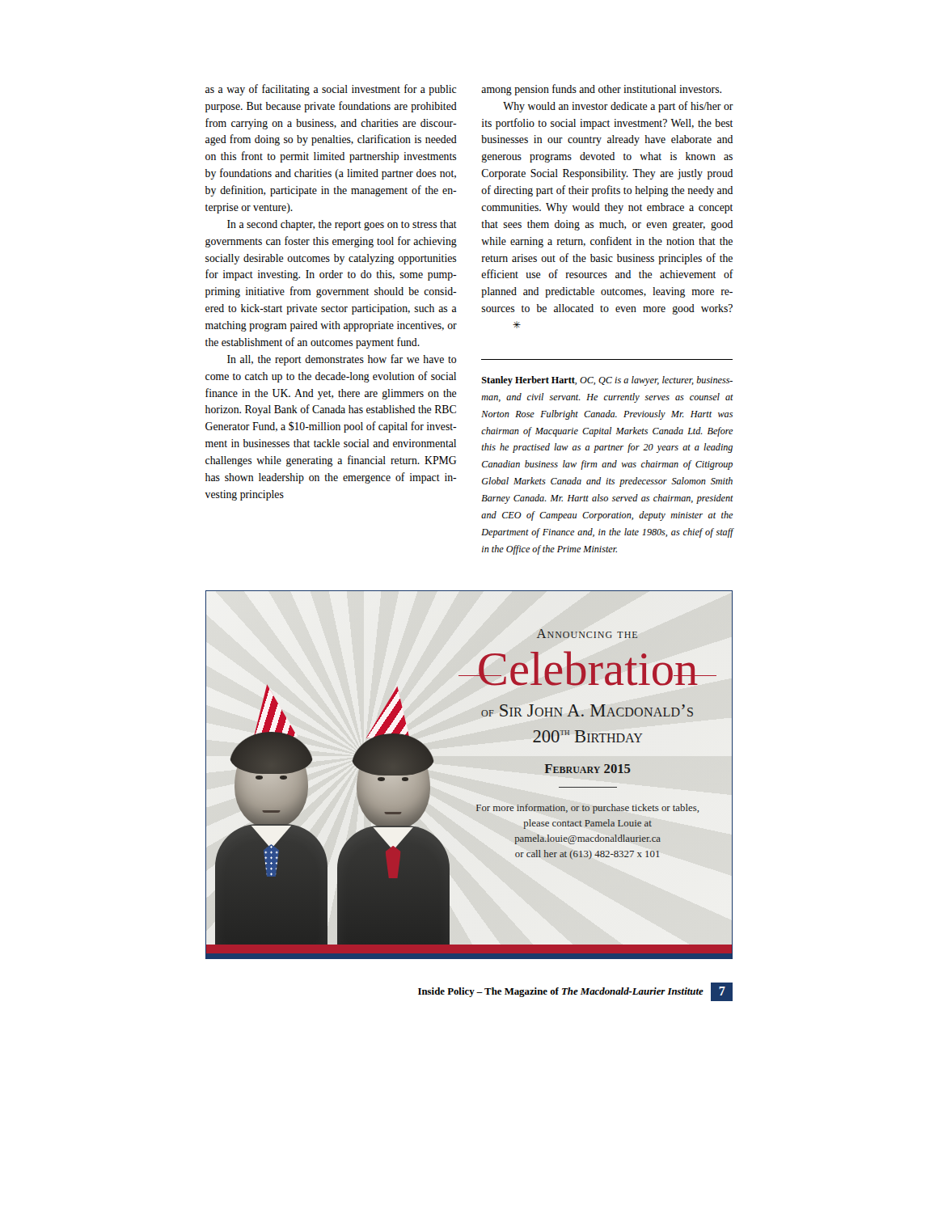as a way of facilitating a social investment for a public purpose. But because private foundations are prohibited from carrying on a business, and charities are discouraged from doing so by penalties, clarification is needed on this front to permit limited partnership investments by foundations and charities (a limited partner does not, by definition, participate in the management of the enterprise or venture).
In a second chapter, the report goes on to stress that governments can foster this emerging tool for achieving socially desirable outcomes by catalyzing opportunities for impact investing. In order to do this, some pump-priming initiative from government should be considered to kick-start private sector participation, such as a matching program paired with appropriate incentives, or the establishment of an outcomes payment fund.
In all, the report demonstrates how far we have to come to catch up to the decade-long evolution of social finance in the UK. And yet, there are glimmers on the horizon. Royal Bank of Canada has established the RBC Generator Fund, a $10-million pool of capital for investment in businesses that tackle social and environmental challenges while generating a financial return. KPMG has shown leadership on the emergence of impact investing principles
among pension funds and other institutional investors.
Why would an investor dedicate a part of his/her or its portfolio to social impact investment? Well, the best businesses in our country already have elaborate and generous programs devoted to what is known as Corporate Social Responsibility. They are justly proud of directing part of their profits to helping the needy and communities. Why would they not embrace a concept that sees them doing as much, or even greater, good while earning a return, confident in the notion that the return arises out of the basic business principles of the efficient use of resources and the achievement of planned and predictable outcomes, leaving more resources to be allocated to even more good works? ✳
Stanley Herbert Hartt, OC, QC is a lawyer, lecturer, businessman, and civil servant. He currently serves as counsel at Norton Rose Fulbright Canada. Previously Mr. Hartt was chairman of Macquarie Capital Markets Canada Ltd. Before this he practised law as a partner for 20 years at a leading Canadian business law firm and was chairman of Citigroup Global Markets Canada and its predecessor Salomon Smith Barney Canada. Mr. Hartt also served as chairman, president and CEO of Campeau Corporation, deputy minister at the Department of Finance and, in the late 1980s, as chief of staff in the Office of the Prime Minister.
Announcing the
Celebration
of Sir John A. Macdonald’s
200th Birthday
February 2015
For more information, or to purchase tickets or tables,
please contact Pamela Louie at
pamela.louie@macdonaldlaurier.ca
or call her at (613) 482-8327 x 101
Inside Policy – The Magazine of The Macdonald-Laurier Institute
7